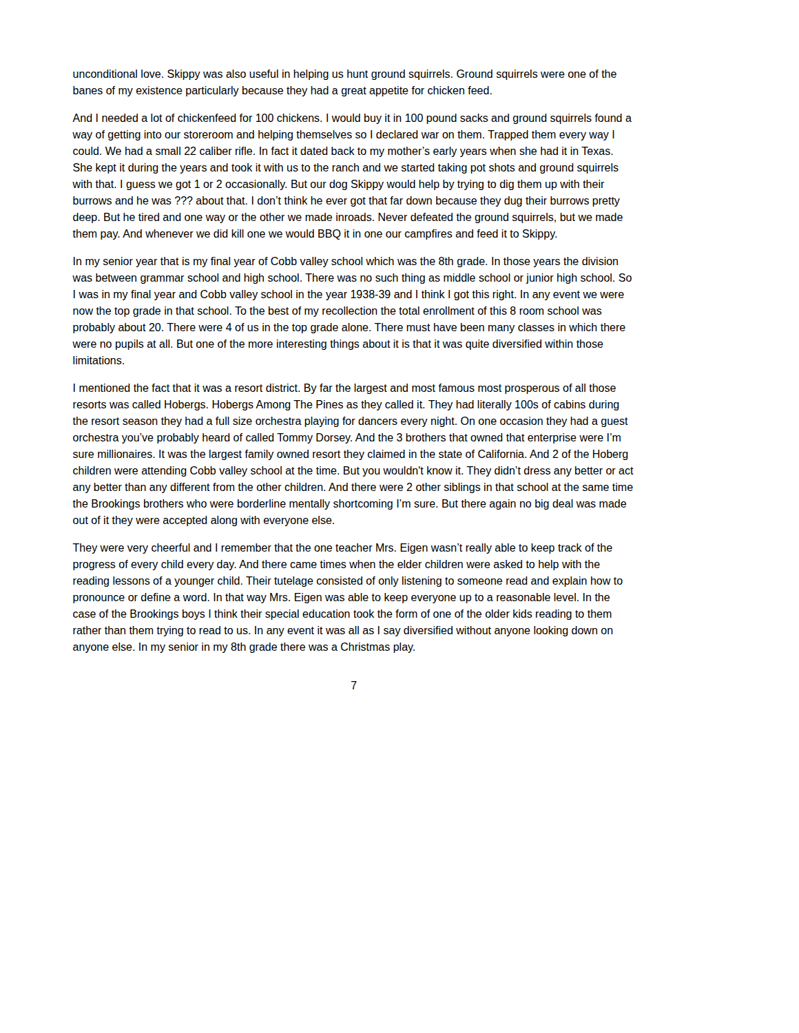unconditional love. Skippy was also useful in helping us hunt ground squirrels. Ground squirrels were one of the banes of my existence particularly because they had a great appetite for chicken feed.
And I needed a lot of chickenfeed for 100 chickens. I would buy it in 100 pound sacks and ground squirrels found a way of getting into our storeroom and helping themselves so I declared war on them. Trapped them every way I could. We had a small 22 caliber rifle. In fact it dated back to my mother’s early years when she had it in Texas. She kept it during the years and took it with us to the ranch and we started taking pot shots and ground squirrels with that. I guess we got 1 or 2 occasionally. But our dog Skippy would help by trying to dig them up with their burrows and he was ??? about that. I don’t think he ever got that far down because they dug their burrows pretty deep. But he tired and one way or the other we made inroads. Never defeated the ground squirrels, but we made them pay. And whenever we did kill one we would BBQ it in one our campfires and feed it to Skippy.
In my senior year that is my final year of Cobb valley school which was the 8th grade. In those years the division was between grammar school and high school. There was no such thing as middle school or junior high school. So I was in my final year and Cobb valley school in the year 1938-39 and I think I got this right. In any event we were now the top grade in that school. To the best of my recollection the total enrollment of this 8 room school was probably about 20. There were 4 of us in the top grade alone. There must have been many classes in which there were no pupils at all. But one of the more interesting things about it is that it was quite diversified within those limitations.
I mentioned the fact that it was a resort district. By far the largest and most famous most prosperous of all those resorts was called Hobergs. Hobergs Among The Pines as they called it. They had literally 100s of cabins during the resort season they had a full size orchestra playing for dancers every night. On one occasion they had a guest orchestra you’ve probably heard of called Tommy Dorsey. And the 3 brothers that owned that enterprise were I’m sure millionaires. It was the largest family owned resort they claimed in the state of California. And 2 of the Hoberg children were attending Cobb valley school at the time. But you wouldn't know it. They didn’t dress any better or act any better than any different from the other children. And there were 2 other siblings in that school at the same time the Brookings brothers who were borderline mentally shortcoming I’m sure. But there again no big deal was made out of it they were accepted along with everyone else.
They were very cheerful and I remember that the one teacher Mrs. Eigen wasn’t really able to keep track of the progress of every child every day. And there came times when the elder children were asked to help with the reading lessons of a younger child. Their tutelage consisted of only listening to someone read and explain how to pronounce or define a word. In that way Mrs. Eigen was able to keep everyone up to a reasonable level. In the case of the Brookings boys I think their special education took the form of one of the older kids reading to them rather than them trying to read to us. In any event it was all as I say diversified without anyone looking down on anyone else. In my senior in my 8th grade there was a Christmas play.
7